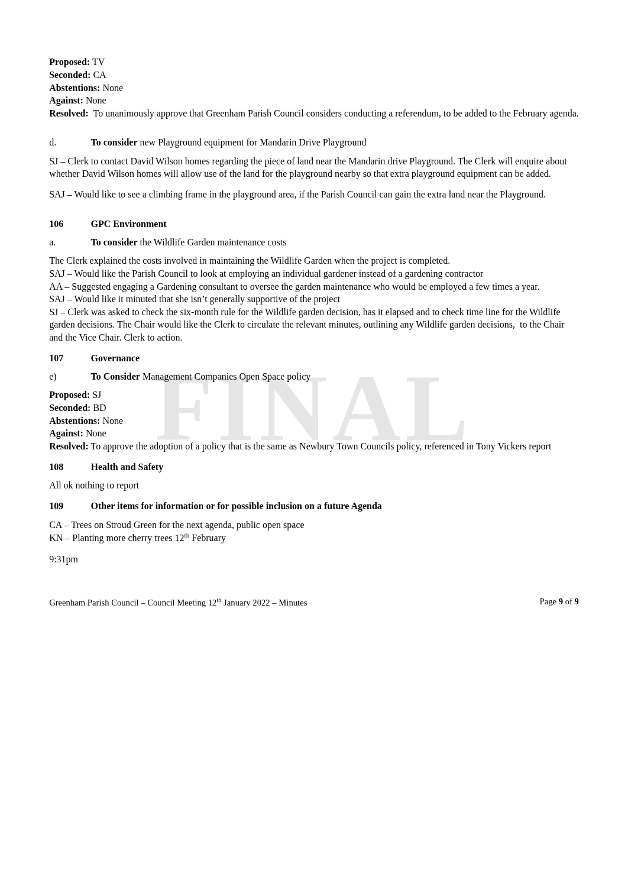FINAL
Proposed: TV
Seconded: CA
Abstentions: None
Against: None
Resolved: To unanimously approve that Greenham Parish Council considers conducting a referendum, to be added to the February agenda.
d.
To consider new Playground equipment for Mandarin Drive Playground
SJ – Clerk to contact David Wilson homes regarding the piece of land near the Mandarin drive Playground. The Clerk will enquire about whether David Wilson homes will allow use of the land for the playground nearby so that extra playground equipment can be added.
SAJ – Would like to see a climbing frame in the playground area, if the Parish Council can gain the extra land near the Playground.
106
GPC Environment
a.
To consider the Wildlife Garden maintenance costs
The Clerk explained the costs involved in maintaining the Wildlife Garden when the project is completed.
SAJ – Would like the Parish Council to look at employing an individual gardener instead of a gardening contractor
AA – Suggested engaging a Gardening consultant to oversee the garden maintenance who would be employed a few times a year.
SAJ – Would like it minuted that she isn’t generally supportive of the project
SJ – Clerk was asked to check the six-month rule for the Wildlife garden decision, has it elapsed and to check time line for the Wildlife garden decisions. The Chair would like the Clerk to circulate the relevant minutes, outlining any Wildlife garden decisions, to the Chair and the Vice Chair. Clerk to action.
107
Governance
e)
To Consider Management Companies Open Space policy
Proposed: SJ
Seconded: BD
Abstentions: None
Against: None
Resolved: To approve the adoption of a policy that is the same as Newbury Town Councils policy, referenced in Tony Vickers report
108
Health and Safety
All ok nothing to report
109
Other items for information or for possible inclusion on a future Agenda
CA – Trees on Stroud Green for the next agenda, public open space
KN – Planting more cherry trees 12th February
9:31pm
Greenham Parish Council – Council Meeting 12th January 2022 – Minutes Page 9 of 9